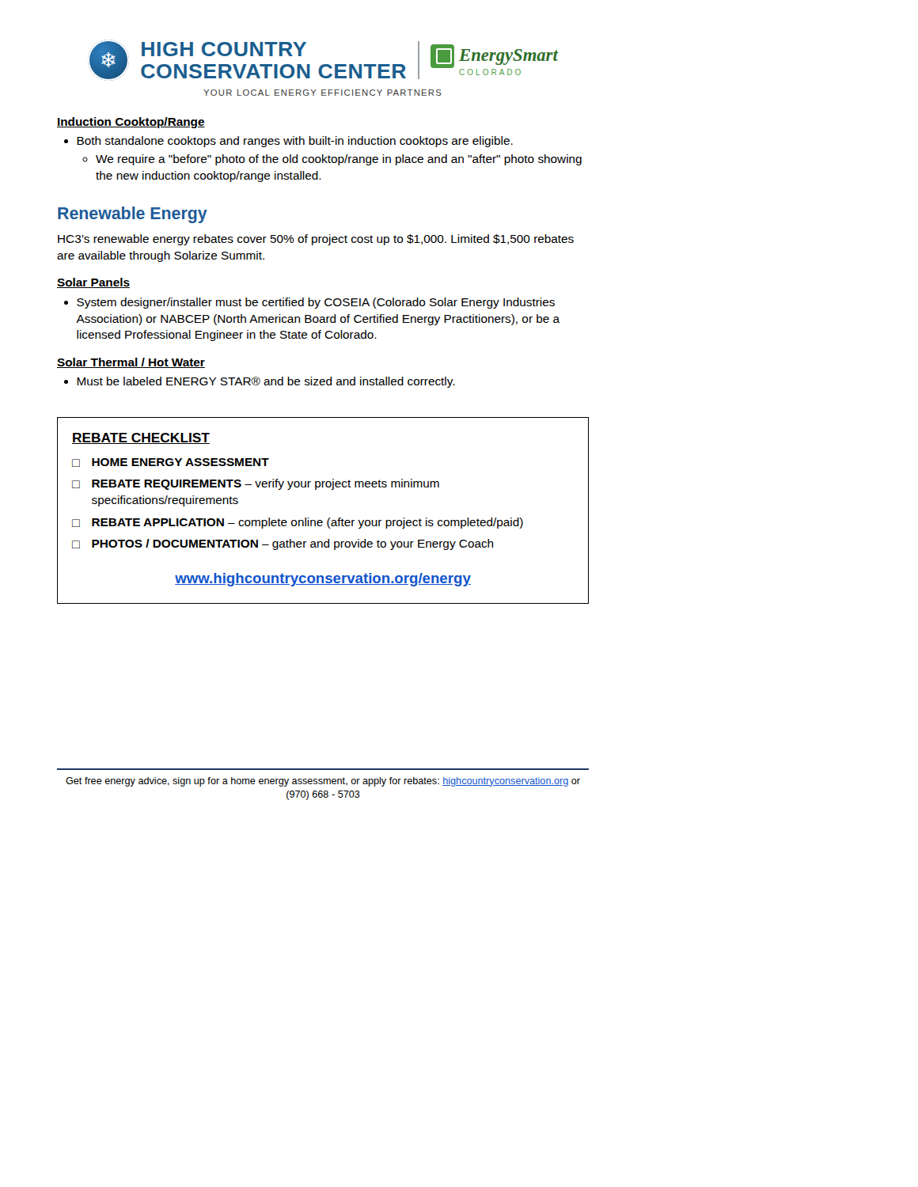❄
HIGH COUNTRY
CONSERVATION CENTER
EnergySmart
COLORADO
YOUR LOCAL ENERGY EFFICIENCY PARTNERS
Induction Cooktop/Range
Both standalone cooktops and ranges with built-in induction cooktops are eligible.
We require a "before" photo of the old cooktop/range in place and an "after" photo showing the new induction cooktop/range installed.
Renewable Energy
HC3’s renewable energy rebates cover 50% of project cost up to $1,000. Limited $1,500 rebates are available through Solarize Summit.
Solar Panels
System designer/installer must be certified by COSEIA (Colorado Solar Energy Industries Association) or NABCEP (North American Board of Certified Energy Practitioners), or be a licensed Professional Engineer in the State of Colorado.
Solar Thermal / Hot Water
Must be labeled ENERGY STAR® and be sized and installed correctly.
REBATE CHECKLIST
HOME ENERGY ASSESSMENT
REBATE REQUIREMENTS – verify your project meets minimum specifications/requirements
REBATE APPLICATION – complete online (after your project is completed/paid)
PHOTOS / DOCUMENTATION – gather and provide to your Energy Coach
www.highcountryconservation.org/energy
Get free energy advice, sign up for a home energy assessment, or apply for rebates: highcountryconservation.org or (970) 668 - 5703